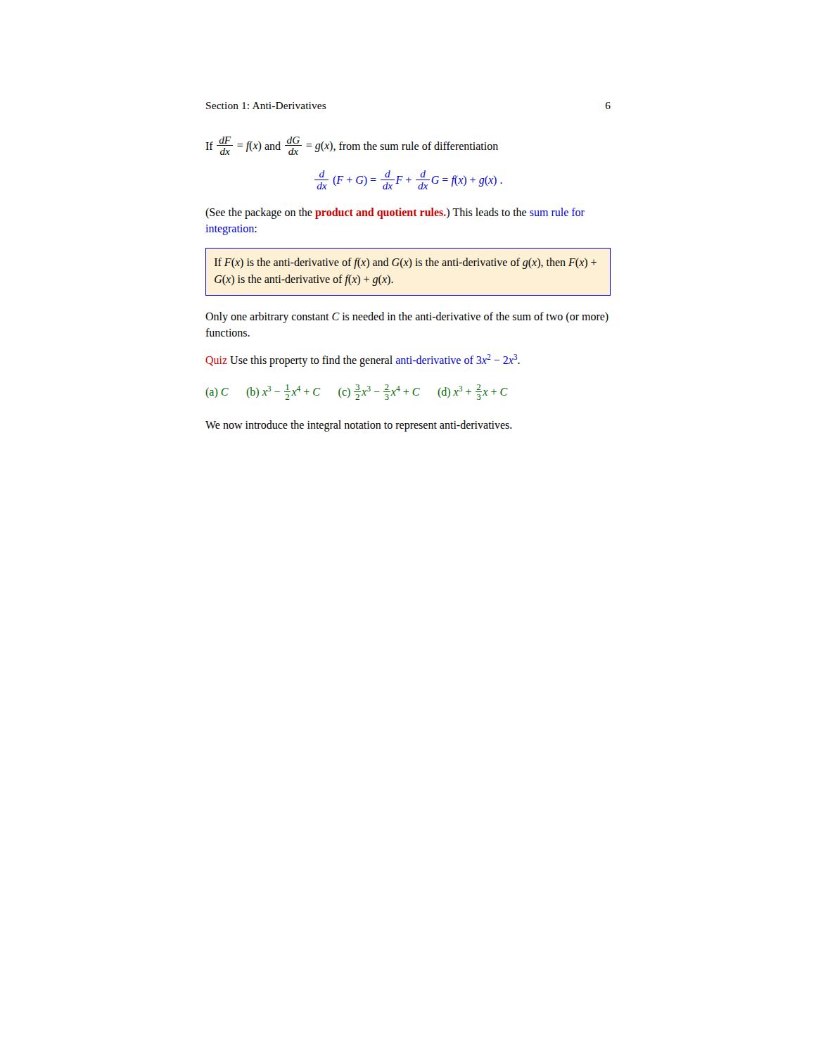Section 1: Anti-Derivatives 6
If dF dx = f(x) and dG dx = g(x), from the sum rule of differentiation
ddx (F + G) = ddx F + ddx G = f(x) + g(x) .
(See the package on the product and quotient rules.) This leads to the sum rule for integration:
If F(x) is the anti-derivative of f(x) and G(x) is the anti-derivative of g(x), then F(x) + G(x) is the anti-derivative of f(x) + g(x).
Only one arbitrary constant C is needed in the anti-derivative of the sum of two (or more) functions.
Quiz Use this property to find the general anti-derivative of 3x2 − 2x3.
(a) C (b) x3 − 12 x4 + C (c) 32 x3 − 23 x4 + C (d) x3 + 23 x + C
We now introduce the integral notation to represent anti-derivatives.